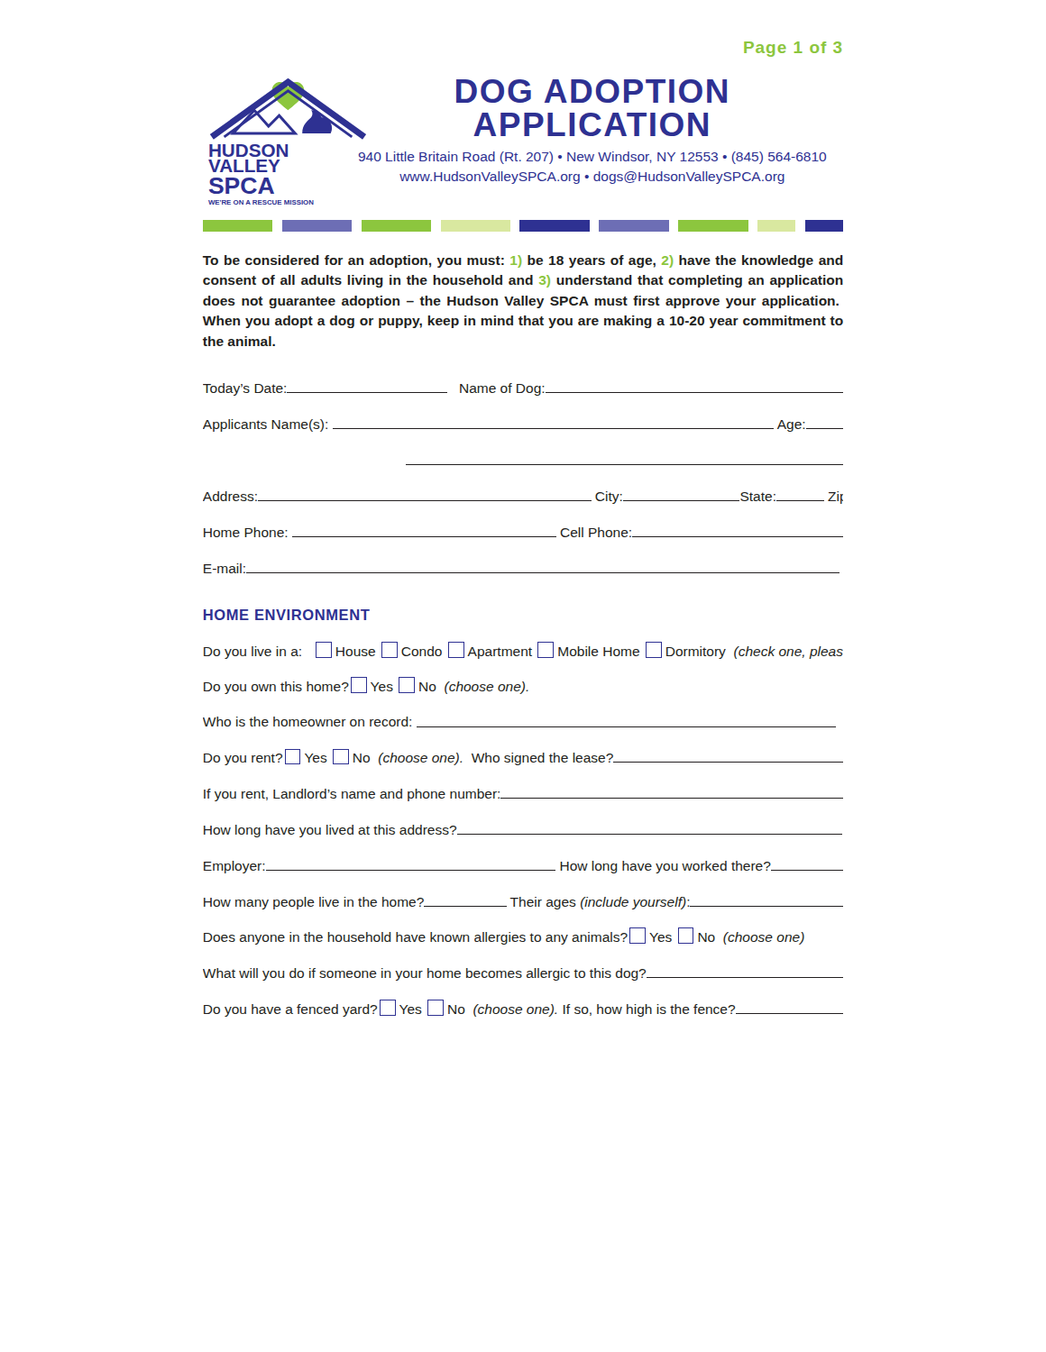Page 1 of 3
HUDSON VALLEY SPCA WE'RE ON A RESCUE MISSION
DOG ADOPTION APPLICATION
940 Little Britain Road (Rt. 207) • New Windsor, NY 12553 • (845) 564-6810
www.HudsonValleySPCA.org • dogs@HudsonValleySPCA.org
To be considered for an adoption, you must: 1) be 18 years of age, 2) have the knowledge and consent of all adults living in the household and 3) understand that completing an application does not guarantee adoption – the Hudson Valley SPCA must first approve your application. When you adopt a dog or puppy, keep in mind that you are making a 10-20 year commitment to the animal.
Today’s Date: Name of Dog:
Applicants Name(s): Age:
Age:
Address: City: State: Zip:
Home Phone: Cell Phone:
E-mail:
HOME ENVIRONMENT
Do you live in a: House Condo Apartment Mobile Home Dormitory (check one, please)
Do you own this home? Yes No (choose one).
Who is the homeowner on record:
Do you rent? Yes No (choose one). Who signed the lease?
If you rent, Landlord’s name and phone number:
How long have you lived at this address?
Employer: How long have you worked there?
How many people live in the home? Their ages (include yourself):
Does anyone in the household have known allergies to any animals? Yes No (choose one)
What will you do if someone in your home becomes allergic to this dog?
Do you have a fenced yard? Yes No (choose one). If so, how high is the fence?